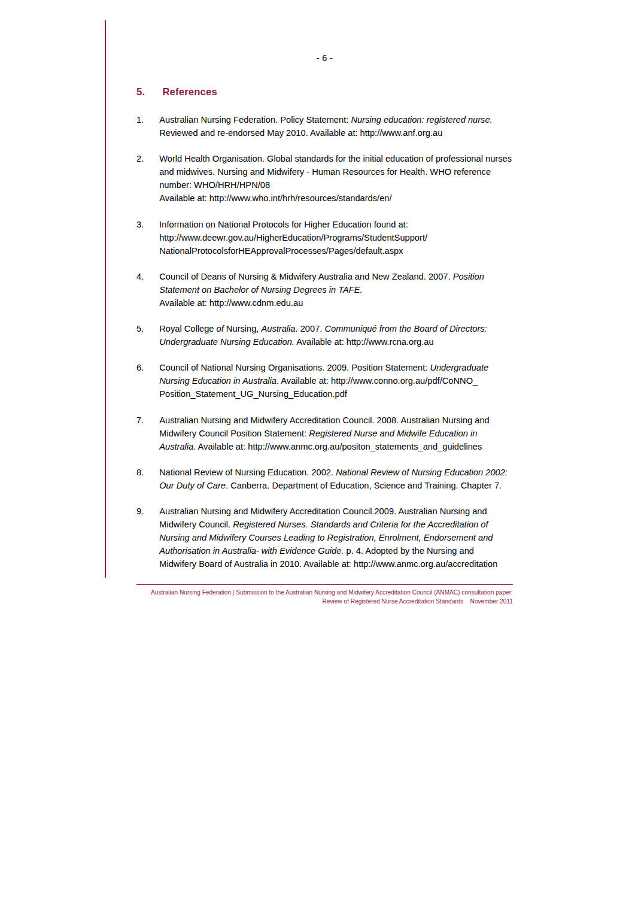- 6 -
5. References
1. Australian Nursing Federation. Policy Statement: Nursing education: registered nurse. Reviewed and re-endorsed May 2010. Available at: http://www.anf.org.au
2. World Health Organisation. Global standards for the initial education of professional nurses and midwives. Nursing and Midwifery - Human Resources for Health. WHO reference number: WHO/HRH/HPN/08
Available at: http://www.who.int/hrh/resources/standards/en/
3. Information on National Protocols for Higher Education found at:
http://www.deewr.gov.au/HigherEducation/Programs/StudentSupport/
NationalProtocolsforHEApprovalProcesses/Pages/default.aspx
4. Council of Deans of Nursing & Midwifery Australia and New Zealand. 2007. Position Statement on Bachelor of Nursing Degrees in TAFE.
Available at: http://www.cdnm.edu.au
5. Royal College of Nursing, Australia. 2007. Communiqué from the Board of Directors: Undergraduate Nursing Education. Available at: http://www.rcna.org.au
6. Council of National Nursing Organisations. 2009. Position Statement: Undergraduate Nursing Education in Australia. Available at: http://www.conno.org.au/pdf/CoNNO_
Position_Statement_UG_Nursing_Education.pdf
7. Australian Nursing and Midwifery Accreditation Council. 2008. Australian Nursing and Midwifery Council Position Statement: Registered Nurse and Midwife Education in Australia. Available at: http://www.anmc.org.au/positon_statements_and_guidelines
8. National Review of Nursing Education. 2002. National Review of Nursing Education 2002: Our Duty of Care. Canberra. Department of Education, Science and Training. Chapter 7.
9. Australian Nursing and Midwifery Accreditation Council.2009. Australian Nursing and Midwifery Council. Registered Nurses. Standards and Criteria for the Accreditation of Nursing and Midwifery Courses Leading to Registration, Enrolment, Endorsement and Authorisation in Australia- with Evidence Guide. p. 4. Adopted by the Nursing and Midwifery Board of Australia in 2010. Available at: http://www.anmc.org.au/accreditation
Australian Nursing Federation | Submission to the Australian Nursing and Midwifery Accreditation Council (ANMAC) consultation paper:
Review of Registered Nurse Accreditation Standards November 2011